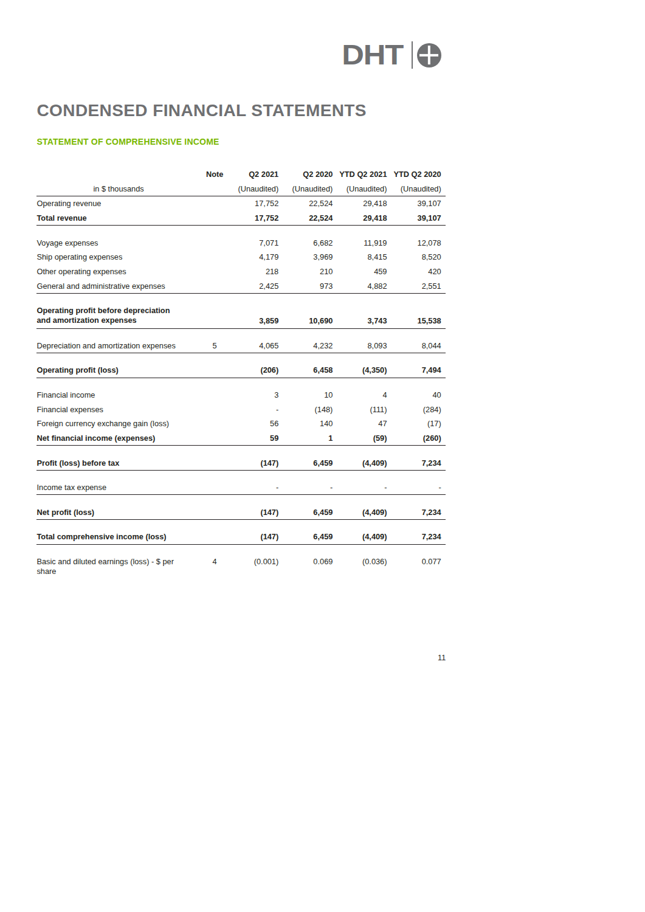DHT
CONDENSED FINANCIAL STATEMENTS
STATEMENT OF COMPREHENSIVE INCOME
| | Note | Q2 2021 | Q2 2020 | YTD Q2 2021 | YTD Q2 2020 |
| --- | --- | --- | --- | --- | --- |
| in $ thousands | | (Unaudited) | (Unaudited) | (Unaudited) | (Unaudited) |
| Operating revenue | | 17,752 | 22,524 | 29,418 | 39,107 |
| Total revenue | | 17,752 | 22,524 | 29,418 | 39,107 |
| Voyage expenses | | 7,071 | 6,682 | 11,919 | 12,078 |
| Ship operating expenses | | 4,179 | 3,969 | 8,415 | 8,520 |
| Other operating expenses | | 218 | 210 | 459 | 420 |
| General and administrative expenses | | 2,425 | 973 | 4,882 | 2,551 |
| Operating profit before depreciation and amortization expenses | | 3,859 | 10,690 | 3,743 | 15,538 |
| Depreciation and amortization expenses | 5 | 4,065 | 4,232 | 8,093 | 8,044 |
| Operating profit (loss) | | (206) | 6,458 | (4,350) | 7,494 |
| Financial income | | 3 | 10 | 4 | 40 |
| Financial expenses | | - | (148) | (111) | (284) |
| Foreign currency exchange gain (loss) | | 56 | 140 | 47 | (17) |
| Net financial income (expenses) | | 59 | 1 | (59) | (260) |
| Profit (loss) before tax | | (147) | 6,459 | (4,409) | 7,234 |
| Income tax expense | | - | - | - | - |
| Net profit (loss) | | (147) | 6,459 | (4,409) | 7,234 |
| Total comprehensive income (loss) | | (147) | 6,459 | (4,409) | 7,234 |
| Basic and diluted earnings (loss) - $ per share | 4 | (0.001) | 0.069 | (0.036) | 0.077 |
11